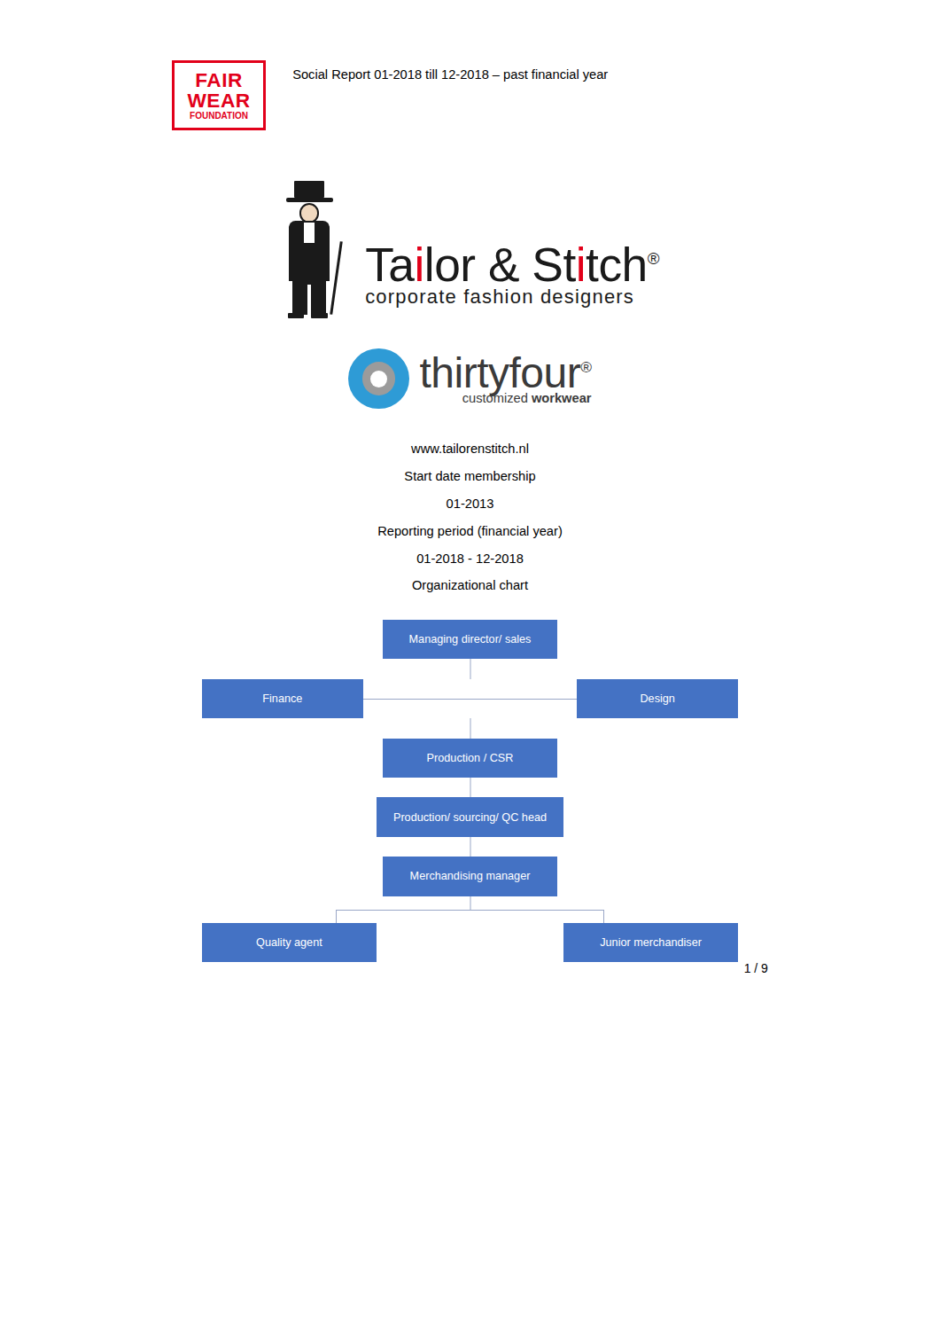FAIR WEAR FOUNDATION
Social Report 01-2018 till 12-2018 – past financial year
Tailor & Stitch®
corporate fashion designers
thirtyfour®
customized workwear
www.tailorenstitch.nl
Start date membership
01-2013
Reporting period (financial year)
01-2018 - 12-2018
Organizational chart
Managing director/ sales
Finance
Design
Production / CSR
Production/ sourcing/ QC head
Merchandising manager
Quality agent
Junior merchandiser
1 / 9